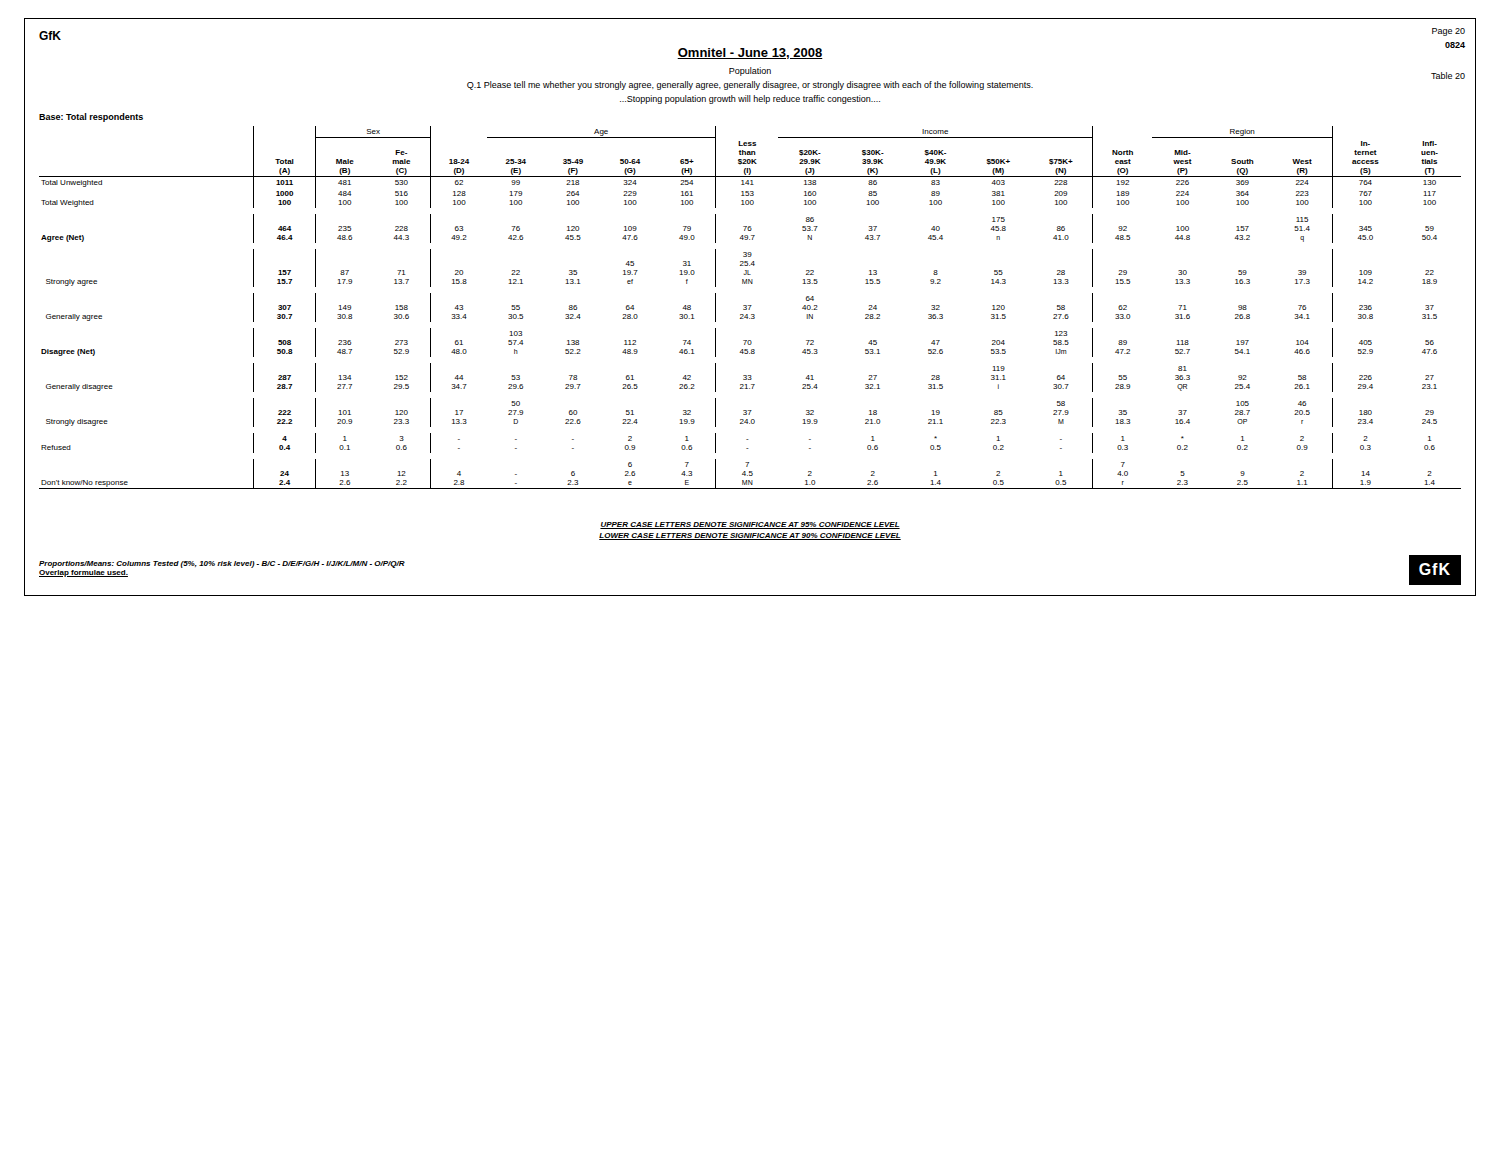Page 20
0824
Table 20
GfK
Omnitel - June 13, 2008
Population
Q.1 Please tell me whether you strongly agree, generally agree, generally disagree, or strongly disagree with each of the following statements.
...Stopping population growth will help reduce traffic congestion....
Base: Total respondents
| | | Sex | | Age | | Income | | Region | | |
| --- | --- | --- | --- | --- | --- | --- | --- | --- | --- | --- |
| | Total (A) | Male (B) | Fe- male (C) | 18-24 (D) | 25-34 (E) | 35-49 (F) | 50-64 (G) | 65+ (H) | Less than $20K (I) | $20K- 29.9K (J) | $30K- 39.9K (K) | $40K- 49.9K (L) | $50K+ (M) | $75K+ (N) | North east (O) | Mid- west (P) | South (Q) | West (R) | In- ternet access (S) | Infl- uen- tials (T) |
| Total Unweighted | 1011 | 481 | 530 | 62 | 99 | 218 | 324 | 254 | 141 | 138 | 86 | 83 | 403 | 228 | 192 | 226 | 369 | 224 | 764 | 130 |
| Total Weighted | 1000 100 | 484 100 | 516 100 | 128 100 | 179 100 | 264 100 | 229 100 | 161 100 | 153 100 | 160 100 | 85 100 | 89 100 | 381 100 | 209 100 | 189 100 | 224 100 | 364 100 | 223 100 | 767 100 | 117 100 |
| Agree (Net) | 464 46.4 | 235 48.6 | 228 44.3 | 63 49.2 | 76 42.6 | 120 45.5 | 109 47.6 | 79 49.0 | 76 49.7 | 86 53.7 N | 37 43.7 | 40 45.4 | 175 45.8 n | 86 41.0 | 92 48.5 | 100 44.8 | 157 43.2 | 115 51.4 q | 345 45.0 | 59 50.4 |
| Strongly agree | 157 15.7 | 87 17.9 | 71 13.7 | 20 15.8 | 22 12.1 | 35 13.1 | 45 19.7 ef | 31 19.0 f | 39 25.4 JL MN | 22 13.5 | 13 15.5 | 8 9.2 | 55 14.3 | 28 13.3 | 29 15.5 | 30 13.3 | 59 16.3 | 39 17.3 | 109 14.2 | 22 18.9 |
| Generally agree | 307 30.7 | 149 30.8 | 158 30.6 | 43 33.4 | 55 30.5 | 86 32.4 | 64 28.0 | 48 30.1 | 37 24.3 | 64 40.2 IN | 24 28.2 | 32 36.3 | 120 31.5 | 58 27.6 | 62 33.0 | 71 31.6 | 98 26.8 | 76 34.1 | 236 30.8 | 37 31.5 |
| Disagree (Net) | 508 50.8 | 236 48.7 | 273 52.9 | 61 48.0 | 103 57.4 h | 138 52.2 | 112 48.9 | 74 46.1 | 70 45.8 | 72 45.3 | 45 53.1 | 47 52.6 | 204 53.5 | 123 58.5 IJm | 89 47.2 | 118 52.7 | 197 54.1 | 104 46.6 | 405 52.9 | 56 47.6 |
| Generally disagree | 287 28.7 | 134 27.7 | 152 29.5 | 44 34.7 | 53 29.6 | 78 29.7 | 61 26.5 | 42 26.2 | 33 21.7 | 41 25.4 | 27 32.1 | 28 31.5 | 119 31.1 i | 64 30.7 | 55 28.9 | 81 36.3 QR | 92 25.4 | 58 26.1 | 226 29.4 | 27 23.1 |
| Strongly disagree | 222 22.2 | 101 20.9 | 120 23.3 | 17 13.3 | 50 27.9 D | 60 22.6 | 51 22.4 | 32 19.9 | 37 24.0 | 32 19.9 | 18 21.0 | 19 21.1 | 85 22.3 | 58 27.9 M | 35 18.3 | 37 16.4 | 105 28.7 OP | 46 20.5 r | 180 23.4 | 29 24.5 |
| Refused | 4 0.4 | 1 0.1 | 3 0.6 | - - | - - | - - | 2 0.9 | 1 0.6 | - - | - - | 1 0.6 | * 0.5 | 1 0.2 | - - | 1 0.3 | * 0.2 | 1 0.2 | 2 0.9 | 2 0.3 | 1 0.6 |
| Don't know/No response | 24 2.4 | 13 2.6 | 12 2.2 | 4 2.8 | - - | 6 2.3 | 6 2.6 e | 7 4.3 E | 7 4.5 MN | 2 1.0 | 2 2.6 | 1 1.4 | 2 0.5 | 1 0.5 | 7 4.0 r | 5 2.3 | 9 2.5 | 2 1.1 | 14 1.9 | 2 1.4 |
UPPER CASE LETTERS DENOTE SIGNIFICANCE AT 95% CONFIDENCE LEVEL
LOWER CASE LETTERS DENOTE SIGNIFICANCE AT 90% CONFIDENCE LEVEL
Proportions/Means: Columns Tested (5%, 10% risk level) - B/C - D/E/F/G/H - I/J/K/L/M/N - O/P/Q/R
Overlap formulae used.
GfK